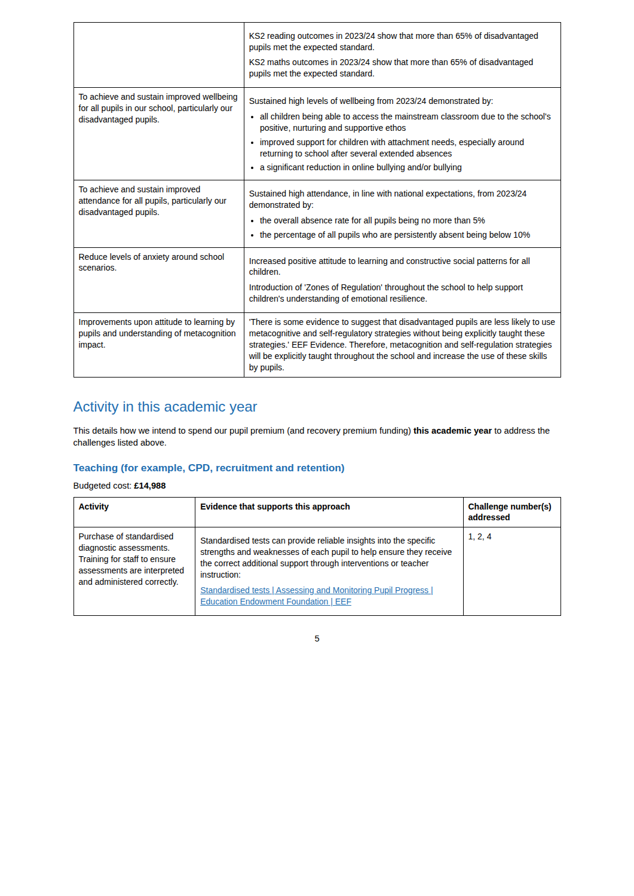| | KS2 reading outcomes in 2023/24 show that more than 65% of disadvantaged pupils met the expected standard. KS2 maths outcomes in 2023/24 show that more than 65% of disadvantaged pupils met the expected standard. |
| To achieve and sustain improved wellbeing for all pupils in our school, particularly our disadvantaged pupils. | Sustained high levels of wellbeing from 2023/24 demonstrated by: all children being able to access the mainstream classroom due to the school's positive, nurturing and supportive ethos improved support for children with attachment needs, especially around returning to school after several extended absences a significant reduction in online bullying and/or bullying |
| To achieve and sustain improved attendance for all pupils, particularly our disadvantaged pupils. | Sustained high attendance, in line with national expectations, from 2023/24 demonstrated by: the overall absence rate for all pupils being no more than 5% the percentage of all pupils who are persistently absent being below 10% |
| Reduce levels of anxiety around school scenarios. | Increased positive attitude to learning and constructive social patterns for all children. Introduction of 'Zones of Regulation' throughout the school to help support children's understanding of emotional resilience. |
| Improvements upon attitude to learning by pupils and understanding of metacognition impact. | 'There is some evidence to suggest that disadvantaged pupils are less likely to use metacognitive and self-regulatory strategies without being explicitly taught these strategies.' EEF Evidence. Therefore, metacognition and self-regulation strategies will be explicitly taught throughout the school and increase the use of these skills by pupils. |
Activity in this academic year
This details how we intend to spend our pupil premium (and recovery premium funding) this academic year to address the challenges listed above.
Teaching (for example, CPD, recruitment and retention)
Budgeted cost: £14,988
| Activity | Evidence that supports this approach | Challenge number(s) addressed |
| --- | --- | --- |
| Purchase of standardised diagnostic assessments. Training for staff to ensure assessments are interpreted and administered correctly. | Standardised tests can provide reliable insights into the specific strengths and weaknesses of each pupil to help ensure they receive the correct additional support through interventions or teacher instruction: Standardised tests / Assessing and Monitoring Pupil Progress / Education Endowment Foundation / EEF | 1, 2, 4 |
5